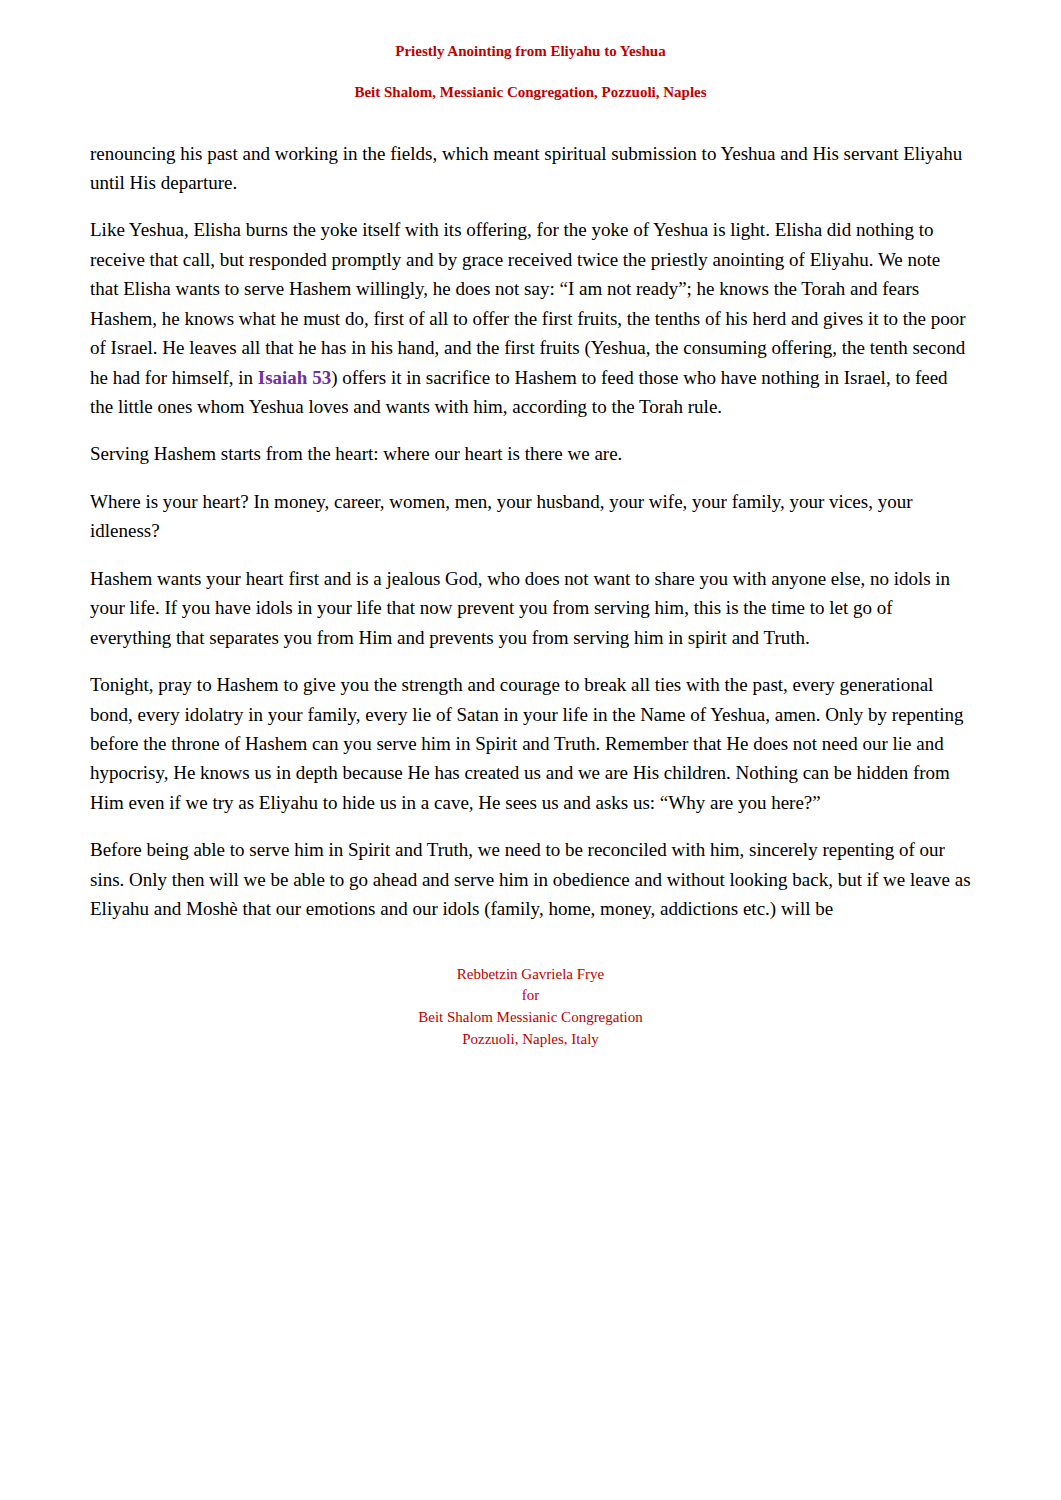Priestly Anointing from Eliyahu to Yeshua
Beit Shalom, Messianic Congregation, Pozzuoli, Naples
renouncing his past and working in the fields, which meant spiritual submission to Yeshua and His servant Eliyahu until His departure.
Like Yeshua, Elisha burns the yoke itself with its offering, for the yoke of Yeshua is light. Elisha did nothing to receive that call, but responded promptly and by grace received twice the priestly anointing of Eliyahu. We note that Elisha wants to serve Hashem willingly, he does not say: “I am not ready”; he knows the Torah and fears Hashem, he knows what he must do, first of all to offer the first fruits, the tenths of his herd and gives it to the poor of Israel. He leaves all that he has in his hand, and the first fruits (Yeshua, the consuming offering, the tenth second he had for himself, in Isaiah 53) offers it in sacrifice to Hashem to feed those who have nothing in Israel, to feed the little ones whom Yeshua loves and wants with him, according to the Torah rule.
Serving Hashem starts from the heart: where our heart is there we are.
Where is your heart? In money, career, women, men, your husband, your wife, your family, your vices, your idleness?
Hashem wants your heart first and is a jealous God, who does not want to share you with anyone else, no idols in your life. If you have idols in your life that now prevent you from serving him, this is the time to let go of everything that separates you from Him and prevents you from serving him in spirit and Truth.
Tonight, pray to Hashem to give you the strength and courage to break all ties with the past, every generational bond, every idolatry in your family, every lie of Satan in your life in the Name of Yeshua, amen. Only by repenting before the throne of Hashem can you serve him in Spirit and Truth. Remember that He does not need our lie and hypocrisy, He knows us in depth because He has created us and we are His children. Nothing can be hidden from Him even if we try as Eliyahu to hide us in a cave, He sees us and asks us: “Why are you here?”
Before being able to serve him in Spirit and Truth, we need to be reconciled with him, sincerely repenting of our sins. Only then will we be able to go ahead and serve him in obedience and without looking back, but if we leave as Eliyahu and Moshè that our emotions and our idols (family, home, money, addictions etc.) will be
Rebbetzin Gavriela Frye
for
Beit Shalom Messianic Congregation
Pozzuoli, Naples, Italy